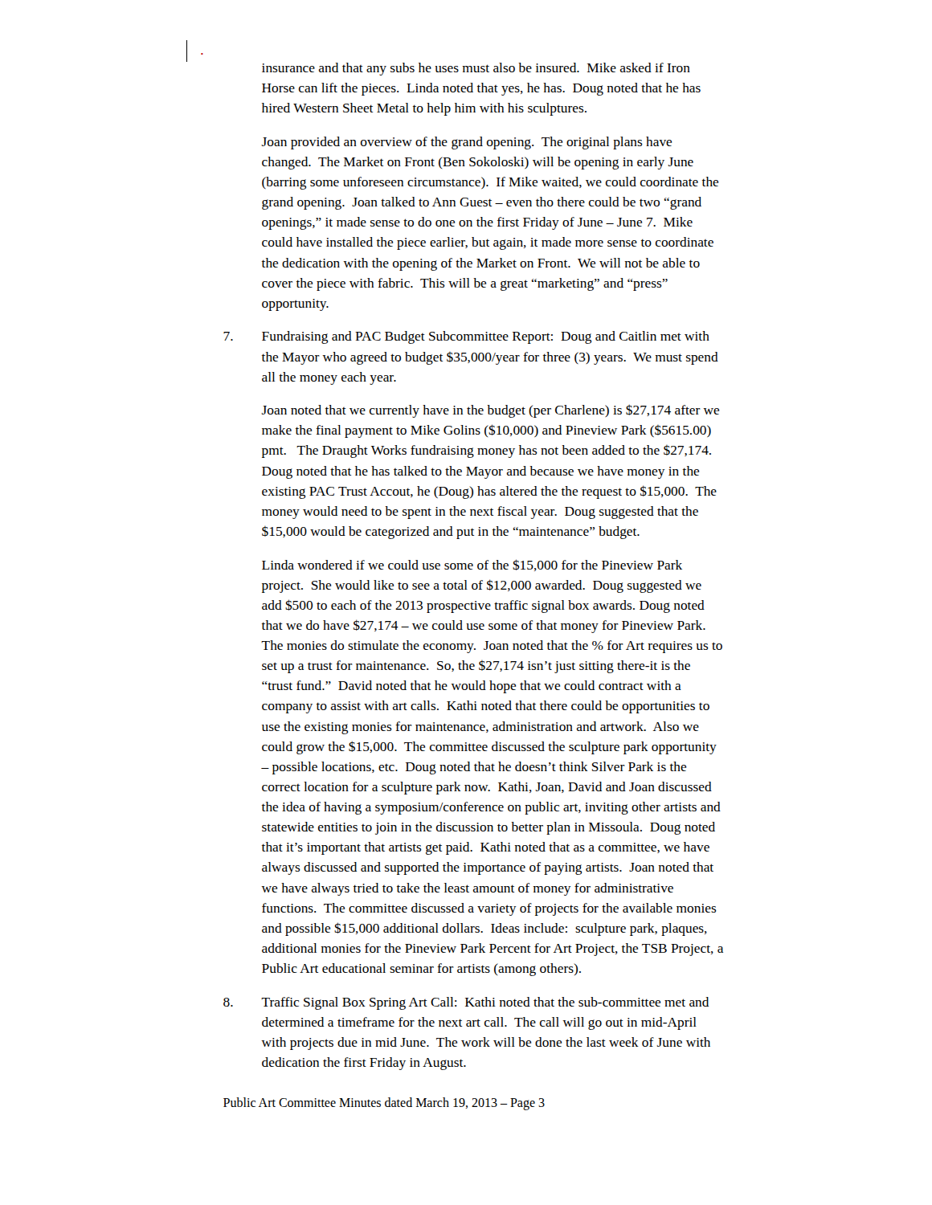.
insurance and that any subs he uses must also be insured. Mike asked if Iron Horse can lift the pieces. Linda noted that yes, he has. Doug noted that he has hired Western Sheet Metal to help him with his sculptures.
Joan provided an overview of the grand opening. The original plans have changed. The Market on Front (Ben Sokoloski) will be opening in early June (barring some unforeseen circumstance). If Mike waited, we could coordinate the grand opening. Joan talked to Ann Guest – even tho there could be two “grand openings,” it made sense to do one on the first Friday of June – June 7. Mike could have installed the piece earlier, but again, it made more sense to coordinate the dedication with the opening of the Market on Front. We will not be able to cover the piece with fabric. This will be a great “marketing” and “press” opportunity.
7.
Fundraising and PAC Budget Subcommittee Report: Doug and Caitlin met with the Mayor who agreed to budget $35,000/year for three (3) years. We must spend all the money each year.
Joan noted that we currently have in the budget (per Charlene) is $27,174 after we make the final payment to Mike Golins ($10,000) and Pineview Park ($5615.00) pmt. The Draught Works fundraising money has not been added to the $27,174. Doug noted that he has talked to the Mayor and because we have money in the existing PAC Trust Accout, he (Doug) has altered the the request to $15,000. The money would need to be spent in the next fiscal year. Doug suggested that the $15,000 would be categorized and put in the “maintenance” budget.
Linda wondered if we could use some of the $15,000 for the Pineview Park project. She would like to see a total of $12,000 awarded. Doug suggested we add $500 to each of the 2013 prospective traffic signal box awards. Doug noted that we do have $27,174 – we could use some of that money for Pineview Park. The monies do stimulate the economy. Joan noted that the % for Art requires us to set up a trust for maintenance. So, the $27,174 isn’t just sitting there-it is the “trust fund.” David noted that he would hope that we could contract with a company to assist with art calls. Kathi noted that there could be opportunities to use the existing monies for maintenance, administration and artwork. Also we could grow the $15,000. The committee discussed the sculpture park opportunity – possible locations, etc. Doug noted that he doesn’t think Silver Park is the correct location for a sculpture park now. Kathi, Joan, David and Joan discussed the idea of having a symposium/conference on public art, inviting other artists and statewide entities to join in the discussion to better plan in Missoula. Doug noted that it’s important that artists get paid. Kathi noted that as a committee, we have always discussed and supported the importance of paying artists. Joan noted that we have always tried to take the least amount of money for administrative functions. The committee discussed a variety of projects for the available monies and possible $15,000 additional dollars. Ideas include: sculpture park, plaques, additional monies for the Pineview Park Percent for Art Project, the TSB Project, a Public Art educational seminar for artists (among others).
8.
Traffic Signal Box Spring Art Call: Kathi noted that the sub-committee met and determined a timeframe for the next art call. The call will go out in mid-April with projects due in mid June. The work will be done the last week of June with dedication the first Friday in August.
Public Art Committee Minutes dated March 19, 2013 – Page 3